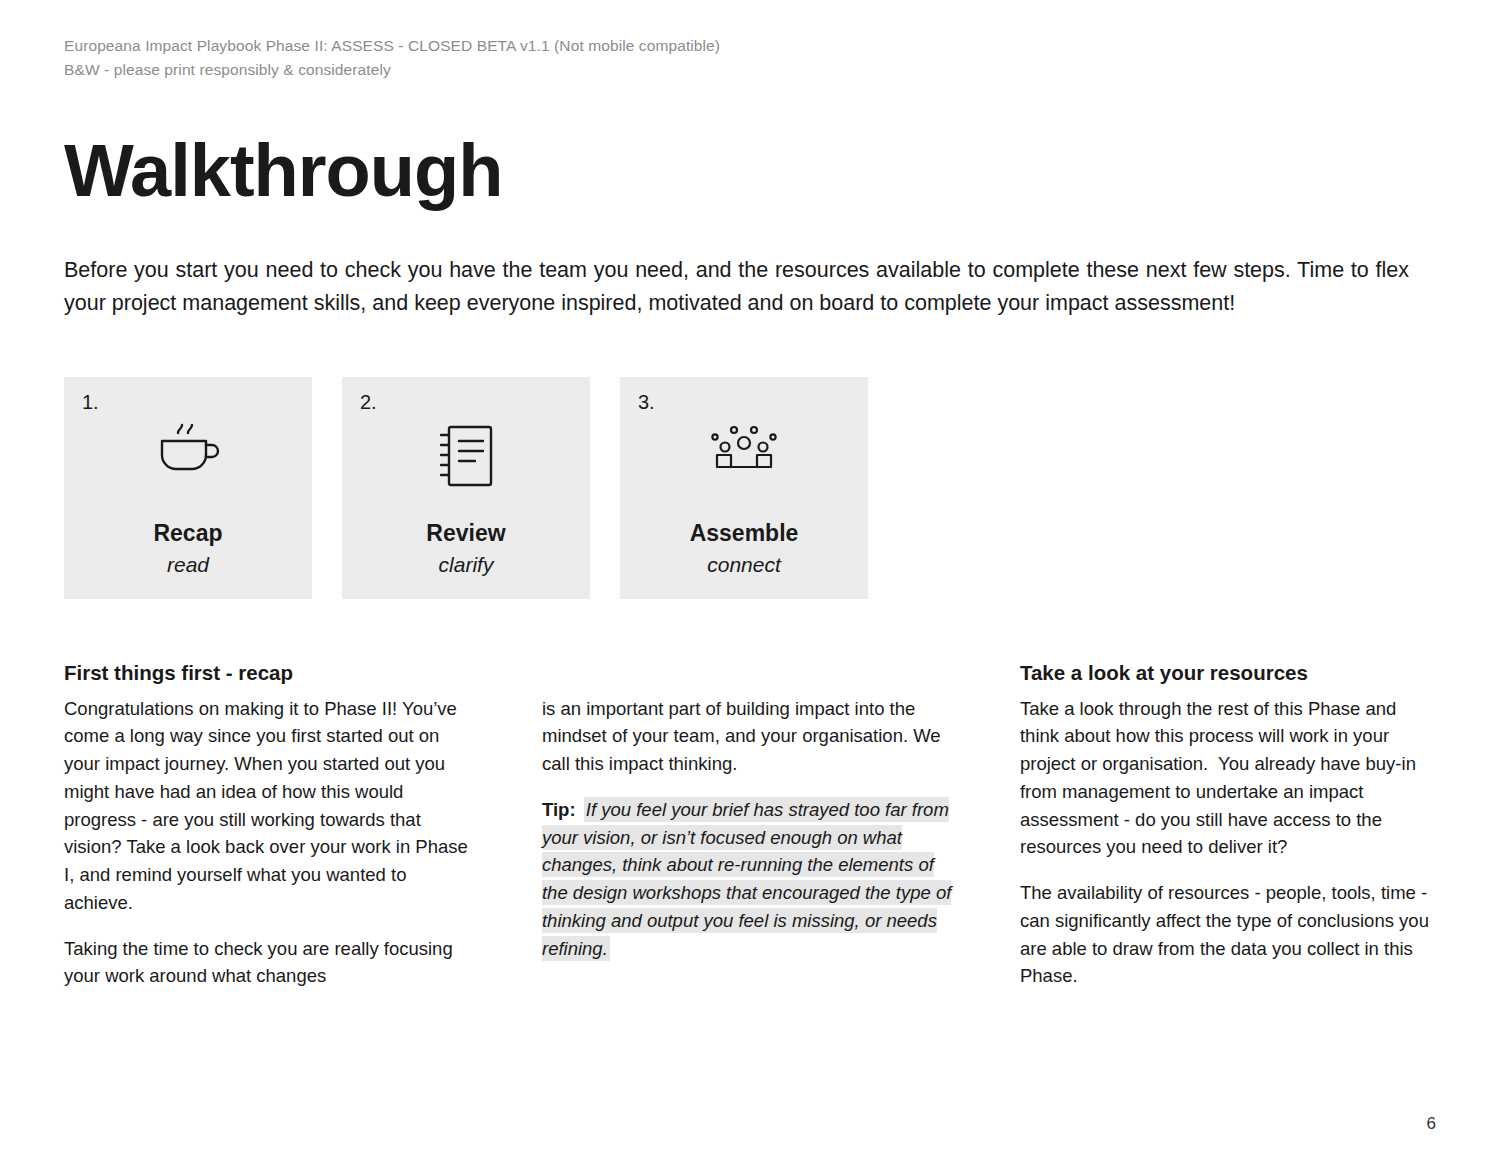Europeana Impact Playbook Phase II: ASSESS - CLOSED BETA v1.1 (Not mobile compatible)
B&W - please print responsibly & considerately
Walkthrough
Before you start you need to check you have the team you need, and the resources available to complete these next few steps. Time to flex your project management skills, and keep everyone inspired, motivated and on board to complete your impact assessment!
1.
Recap
read
2.
Review
clarify
3.
Assemble
connect
First things first - recap
Congratulations on making it to Phase II! You’ve come a long way since you first started out on your impact journey. When you started out you might have had an idea of how this would progress - are you still working towards that vision? Take a look back over your work in Phase I, and remind yourself what you wanted to achieve.
Taking the time to check you are really focusing your work around what changes
is an important part of building impact into the mindset of your team, and your organisation. We call this impact thinking.
Tip: If you feel your brief has strayed too far from your vision, or isn’t focused enough on what changes, think about re-running the elements of the design workshops that encouraged the type of thinking and output you feel is missing, or needs refining.
Take a look at your resources
Take a look through the rest of this Phase and think about how this process will work in your project or organisation. You already have buy-in from management to undertake an impact assessment - do you still have access to the resources you need to deliver it?
The availability of resources - people, tools, time - can significantly affect the type of conclusions you are able to draw from the data you collect in this Phase.
6